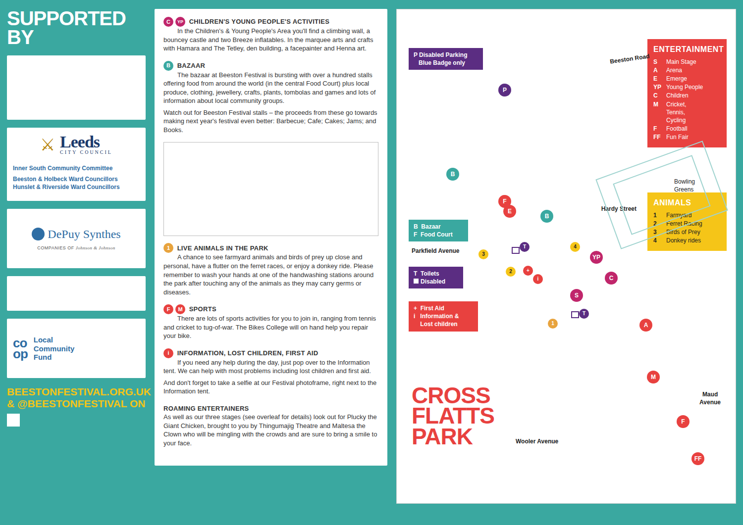Supported by
⚔ LeedsCITY COUNCIL
Inner South Community Committee
Beeston & Holbeck Ward Councillors
Hunslet & Riverside Ward Councillors
DePuy Synthes
COMPANIES OF Johnson & Johnson
co op
Local
Community
Fund
BEESTONFESTIVAL.ORG.UK
& @BEESTONFESTIVAL ON
CYP
Children's Young People's Activities
In the Children's & Young People's Area you'll find a climbing wall, a bouncey castle and two Breeze inflatables. In the marquee arts and crafts with Hamara and The Tetley, den building, a facepainter and Henna art.
B
Bazaar
The bazaar at Beeston Festival is bursting with over a hundred stalls offering food from around the world (in the central Food Court) plus local produce, clothing, jewellery, crafts, plants, tombolas and games and lots of information about local community groups.
Watch out for Beeston Festival stalls – the proceeds from these go towards making next year's festival even better: Barbecue; Cafe; Cakes; Jams; and Books.
1
Live Animals in the Park
A chance to see farmyard animals and birds of prey up close and personal, have a flutter on the ferret races, or enjoy a donkey ride. Please remember to wash your hands at one of the handwashing stations around the park after touching any of the animals as they may carry germs or diseases.
FM
Sports
There are lots of sports activities for you to join in, ranging from tennis and cricket to tug-of-war. The Bikes College will on hand help you repair your bike.
i
Information, Lost Children, First Aid
If you need any help during the day, just pop over to the Information tent. We can help with most problems including lost children and first aid.
And don't forget to take a selfie at our Festival photoframe, right next to the Information tent.
Roaming Entertainers
As well as our three stages (see overleaf for details) look out for Plucky the Giant Chicken, brought to you by Thingumajig Theatre and Maltesa the Clown who will be mingling with the crowds and are sure to bring a smile to your face.
Entertainment
| S | Main Stage |
| A | Arena |
| E | Emerge |
| YP | Young People |
| C | Children |
| M | Cricket, Tennis, Cycling |
| F | Football |
| FF | Fun Fair |
Animals
| 1 | Farmyard |
| 2 | Ferret Racing |
| 3 | Birds of Prey |
| 4 | Donkey rides |
P Disabled Parking
Blue Badge only
B Bazaar
F Food Court
T Toilets
Disabled
+ First Aid
i Information &
Lost children
Beeston Road
Hardy Street
Parkfield Avenue
Maud
Avenue
Wooler Avenue
Bowling
Greens
Cross
Flatts
Park
P
B
B
F
E
3
2
4
1
T
T
+
i
YP
C
S
A
M
F
FF